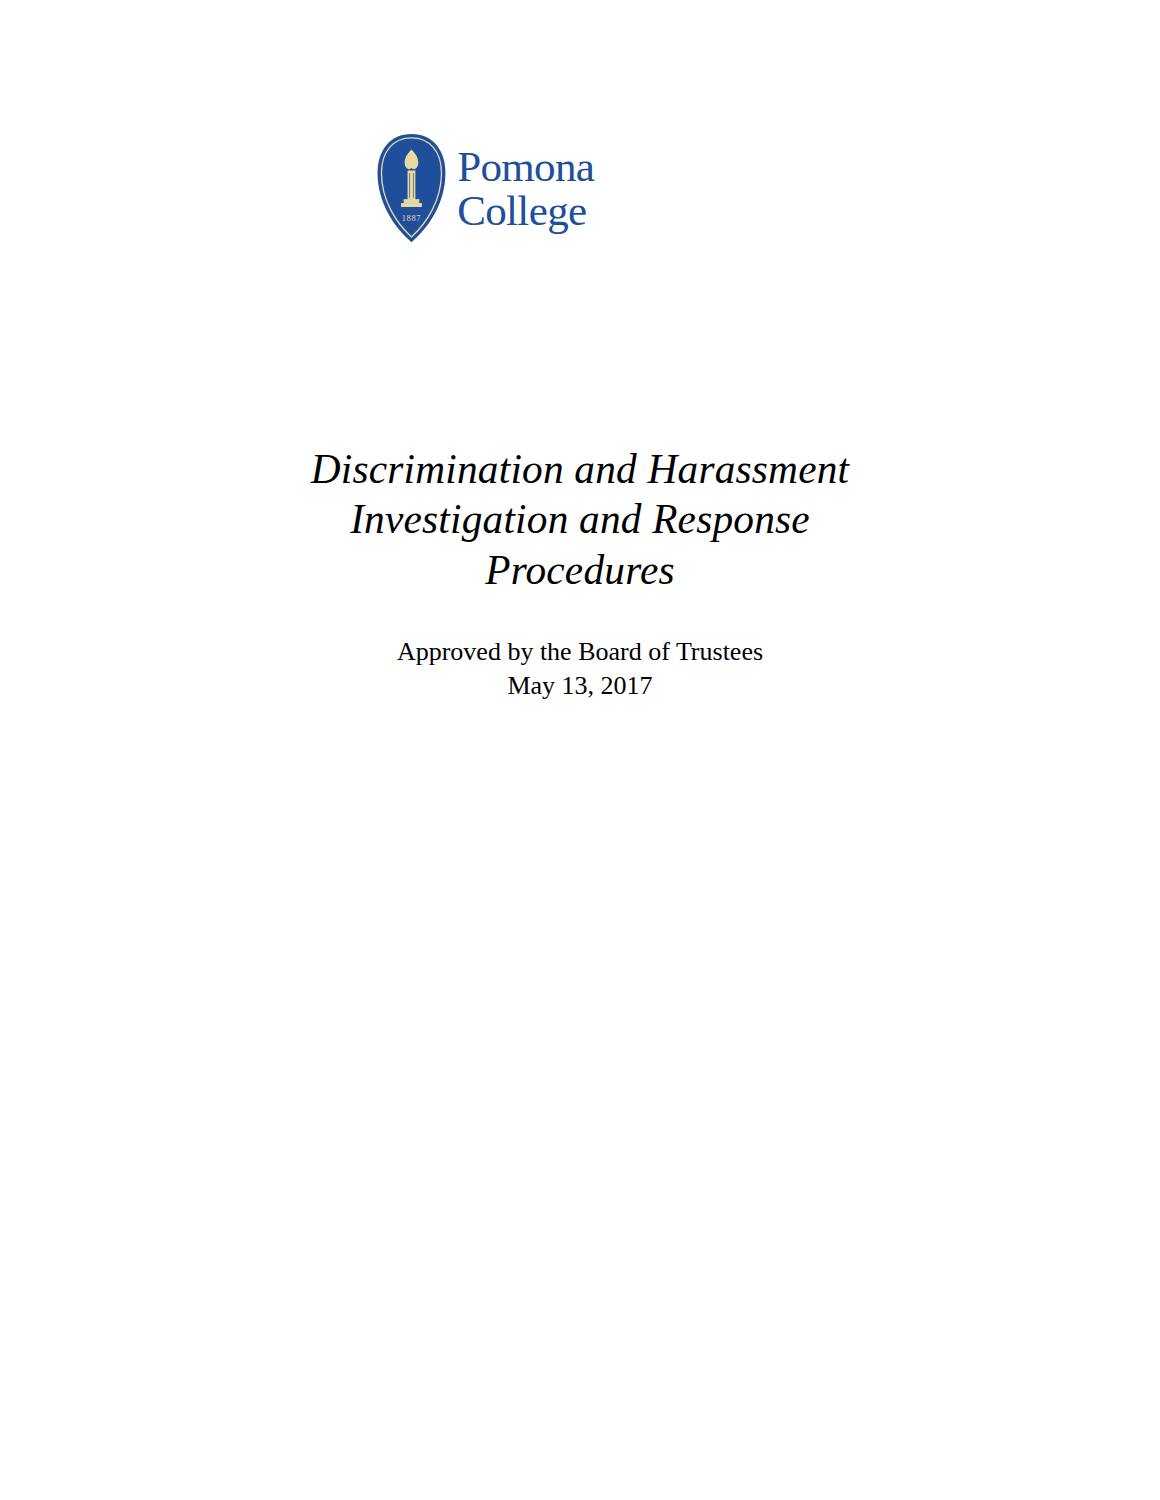1887 Pomona College
Discrimination and Harassment
Investigation and Response Procedures
Approved by the Board of Trustees
May 13, 2017